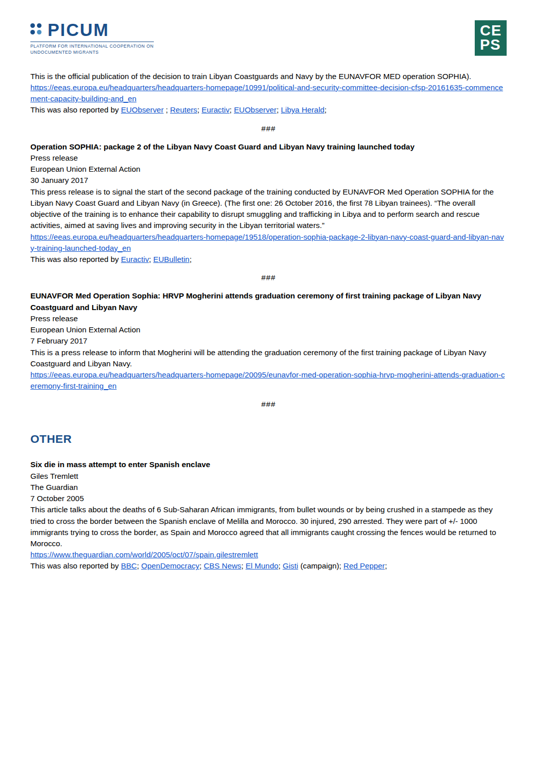PICUM
PLATFORM FOR INTERNATIONAL COOPERATION ON
UNDOCUMENTED MIGRANTS
CE
PS
This is the official publication of the decision to train Libyan Coastguards and Navy by the EUNAVFOR MED operation SOPHIA).
https://eeas.europa.eu/headquarters/headquarters-homepage/10991/political-and-security-committee-decision-cfsp-20161635-commencement-capacity-building-and_en
This was also reported by EUObserver ; Reuters; Euractiv; EUObserver; Libya Herald;
###
Operation SOPHIA: package 2 of the Libyan Navy Coast Guard and Libyan Navy training launched today
Press release
European Union External Action
30 January 2017
This press release is to signal the start of the second package of the training conducted by EUNAVFOR Med Operation SOPHIA for the Libyan Navy Coast Guard and Libyan Navy (in Greece). (The first one: 26 October 2016, the first 78 Libyan trainees). “The overall objective of the training is to enhance their capability to disrupt smuggling and trafficking in Libya and to perform search and rescue activities, aimed at saving lives and improving security in the Libyan territorial waters.”
https://eeas.europa.eu/headquarters/headquarters-homepage/19518/operation-sophia-package-2-libyan-navy-coast-guard-and-libyan-navy-training-launched-today_en
This was also reported by Euractiv; EUBulletin;
###
EUNAVFOR Med Operation Sophia: HRVP Mogherini attends graduation ceremony of first training package of Libyan Navy Coastguard and Libyan Navy
Press release
European Union External Action
7 February 2017
This is a press release to inform that Mogherini will be attending the graduation ceremony of the first training package of Libyan Navy Coastguard and Libyan Navy.
https://eeas.europa.eu/headquarters/headquarters-homepage/20095/eunavfor-med-operation-sophia-hrvp-mogherini-attends-graduation-ceremony-first-training_en
###
OTHER
Six die in mass attempt to enter Spanish enclave
Giles Tremlett
The Guardian
7 October 2005
This article talks about the deaths of 6 Sub-Saharan African immigrants, from bullet wounds or by being crushed in a stampede as they tried to cross the border between the Spanish enclave of Melilla and Morocco. 30 injured, 290 arrested. They were part of +/- 1000 immigrants trying to cross the border, as Spain and Morocco agreed that all immigrants caught crossing the fences would be returned to Morocco.
https://www.theguardian.com/world/2005/oct/07/spain.gilestremlett
This was also reported by BBC; OpenDemocracy; CBS News; El Mundo; Gisti (campaign); Red Pepper;